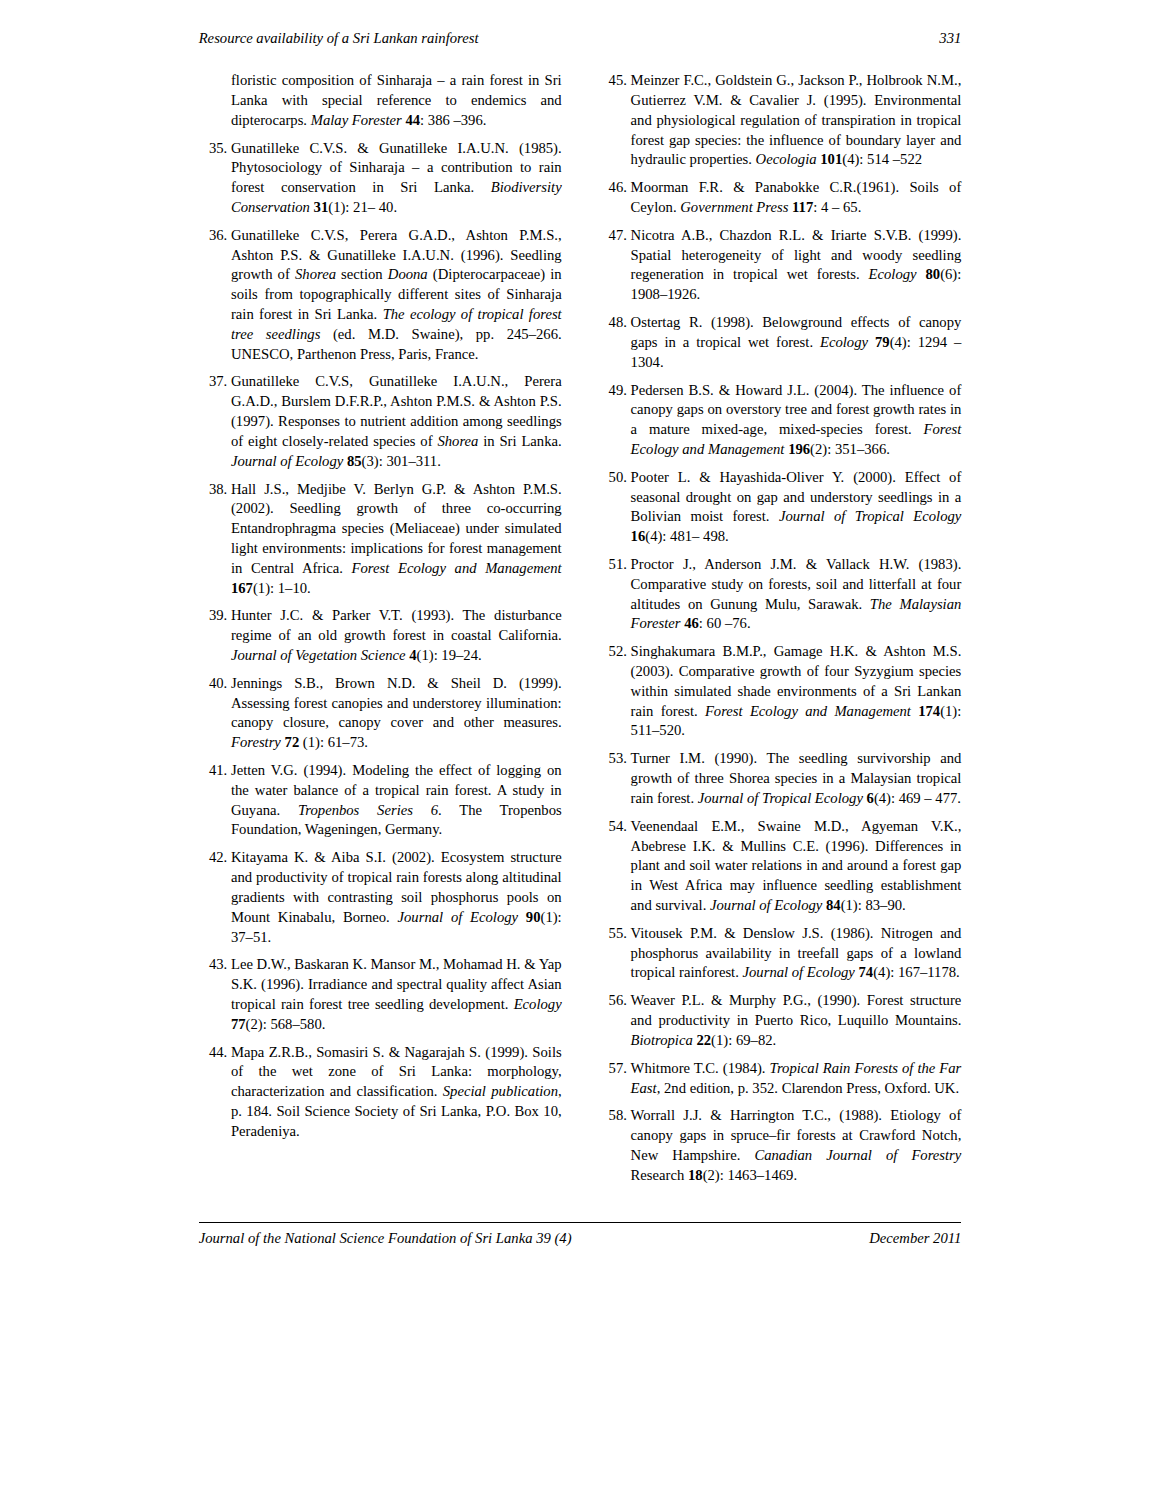Resource availability of a Sri Lankan rainforest 331
floristic composition of Sinharaja – a rain forest in Sri Lanka with special reference to endemics and dipterocarps. Malay Forester 44: 386 –396.
Gunatilleke C.V.S. & Gunatilleke I.A.U.N. (1985). Phytosociology of Sinharaja – a contribution to rain forest conservation in Sri Lanka. Biodiversity Conservation 31(1): 21– 40.
Gunatilleke C.V.S, Perera G.A.D., Ashton P.M.S., Ashton P.S. & Gunatilleke I.A.U.N. (1996). Seedling growth of Shorea section Doona (Dipterocarpaceae) in soils from topographically different sites of Sinharaja rain forest in Sri Lanka. The ecology of tropical forest tree seedlings (ed. M.D. Swaine), pp. 245–266. UNESCO, Parthenon Press, Paris, France.
Gunatilleke C.V.S, Gunatilleke I.A.U.N., Perera G.A.D., Burslem D.F.R.P., Ashton P.M.S. & Ashton P.S. (1997). Responses to nutrient addition among seedlings of eight closely-related species of Shorea in Sri Lanka. Journal of Ecology 85(3): 301–311.
Hall J.S., Medjibe V. Berlyn G.P. & Ashton P.M.S. (2002). Seedling growth of three co-occurring Entandrophragma species (Meliaceae) under simulated light environments: implications for forest management in Central Africa. Forest Ecology and Management 167(1): 1–10.
Hunter J.C. & Parker V.T. (1993). The disturbance regime of an old growth forest in coastal California. Journal of Vegetation Science 4(1): 19–24.
Jennings S.B., Brown N.D. & Sheil D. (1999). Assessing forest canopies and understorey illumination: canopy closure, canopy cover and other measures. Forestry 72 (1): 61–73.
Jetten V.G. (1994). Modeling the effect of logging on the water balance of a tropical rain forest. A study in Guyana. Tropenbos Series 6. The Tropenbos Foundation, Wageningen, Germany.
Kitayama K. & Aiba S.I. (2002). Ecosystem structure and productivity of tropical rain forests along altitudinal gradients with contrasting soil phosphorus pools on Mount Kinabalu, Borneo. Journal of Ecology 90(1): 37–51.
Lee D.W., Baskaran K. Mansor M., Mohamad H. & Yap S.K. (1996). Irradiance and spectral quality affect Asian tropical rain forest tree seedling development. Ecology 77(2): 568–580.
Mapa Z.R.B., Somasiri S. & Nagarajah S. (1999). Soils of the wet zone of Sri Lanka: morphology, characterization and classification. Special publication, p. 184. Soil Science Society of Sri Lanka, P.O. Box 10, Peradeniya.
Meinzer F.C., Goldstein G., Jackson P., Holbrook N.M., Gutierrez V.M. & Cavalier J. (1995). Environmental and physiological regulation of transpiration in tropical forest gap species: the influence of boundary layer and hydraulic properties. Oecologia 101(4): 514 –522
Moorman F.R. & Panabokke C.R.(1961). Soils of Ceylon. Government Press 117: 4 – 65.
Nicotra A.B., Chazdon R.L. & Iriarte S.V.B. (1999). Spatial heterogeneity of light and woody seedling regeneration in tropical wet forests. Ecology 80(6): 1908–1926.
Ostertag R. (1998). Belowground effects of canopy gaps in a tropical wet forest. Ecology 79(4): 1294 –1304.
Pedersen B.S. & Howard J.L. (2004). The influence of canopy gaps on overstory tree and forest growth rates in a mature mixed-age, mixed-species forest. Forest Ecology and Management 196(2): 351–366.
Pooter L. & Hayashida-Oliver Y. (2000). Effect of seasonal drought on gap and understory seedlings in a Bolivian moist forest. Journal of Tropical Ecology 16(4): 481– 498.
Proctor J., Anderson J.M. & Vallack H.W. (1983). Comparative study on forests, soil and litterfall at four altitudes on Gunung Mulu, Sarawak. The Malaysian Forester 46: 60 –76.
Singhakumara B.M.P., Gamage H.K. & Ashton M.S. (2003). Comparative growth of four Syzygium species within simulated shade environments of a Sri Lankan rain forest. Forest Ecology and Management 174(1): 511–520.
Turner I.M. (1990). The seedling survivorship and growth of three Shorea species in a Malaysian tropical rain forest. Journal of Tropical Ecology 6(4): 469 – 477.
Veenendaal E.M., Swaine M.D., Agyeman V.K., Abebrese I.K. & Mullins C.E. (1996). Differences in plant and soil water relations in and around a forest gap in West Africa may influence seedling establishment and survival. Journal of Ecology 84(1): 83–90.
Vitousek P.M. & Denslow J.S. (1986). Nitrogen and phosphorus availability in treefall gaps of a lowland tropical rainforest. Journal of Ecology 74(4): 167–1178.
Weaver P.L. & Murphy P.G., (1990). Forest structure and productivity in Puerto Rico, Luquillo Mountains. Biotropica 22(1): 69–82.
Whitmore T.C. (1984). Tropical Rain Forests of the Far East, 2nd edition, p. 352. Clarendon Press, Oxford. UK.
Worrall J.J. & Harrington T.C., (1988). Etiology of canopy gaps in spruce–fir forests at Crawford Notch, New Hampshire. Canadian Journal of Forestry Research 18(2): 1463–1469.
Journal of the National Science Foundation of Sri Lanka 39 (4) December 2011